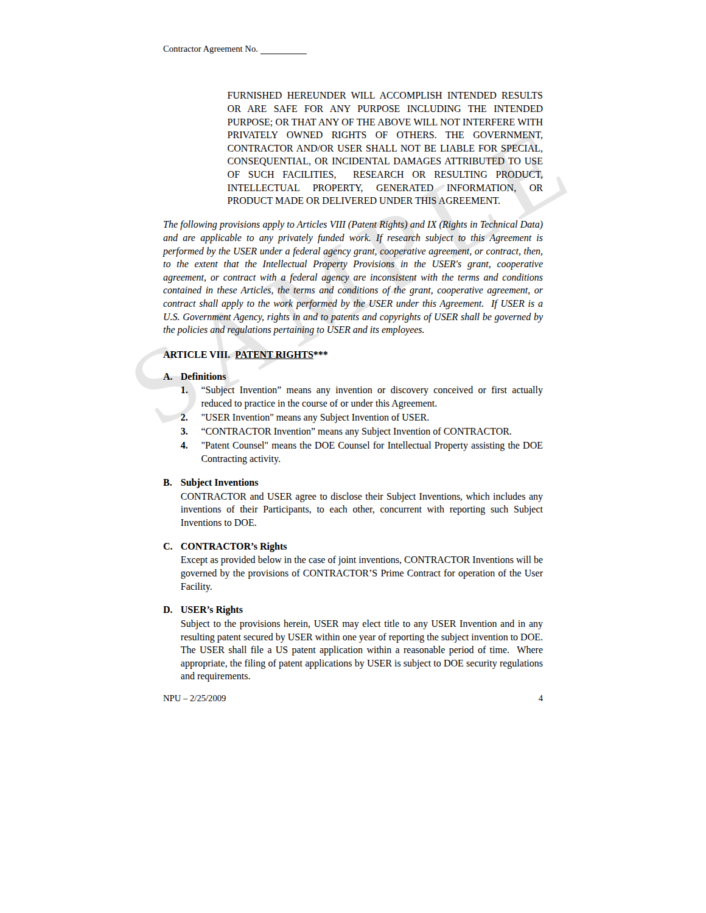SAMPLE
Contractor Agreement No.
Furnished hereunder will accomplish intended results or are safe for any purpose including the intended purpose; or that any of the above will not interfere with privately owned rights of others. The Government, Contractor and/or User shall not be liable for special, consequential, or incidental damages attributed to use of such facilities, research or resulting product, intellectual property, generated information, or product made or delivered under this Agreement.
The following provisions apply to Articles VIII (Patent Rights) and IX (Rights in Technical Data) and are applicable to any privately funded work. If research subject to this Agreement is performed by the USER under a federal agency grant, cooperative agreement, or contract, then, to the extent that the Intellectual Property Provisions in the USER's grant, cooperative agreement, or contract with a federal agency are inconsistent with the terms and conditions contained in these Articles, the terms and conditions of the grant, cooperative agreement, or contract shall apply to the work performed by the USER under this Agreement. If USER is a U.S. Government Agency, rights in and to patents and copyrights of USER shall be governed by the policies and regulations pertaining to USER and its employees.
ARTICLE VIII. PATENT RIGHTS***
A. Definitions
1.“Subject Invention” means any invention or discovery conceived or first actually reduced to practice in the course of or under this Agreement.
2."USER Invention" means any Subject Invention of USER.
3.“CONTRACTOR Invention” means any Subject Invention of CONTRACTOR.
4."Patent Counsel" means the DOE Counsel for Intellectual Property assisting the DOE Contracting activity.
B. Subject Inventions
CONTRACTOR and USER agree to disclose their Subject Inventions, which includes any inventions of their Participants, to each other, concurrent with reporting such Subject Inventions to DOE.
C. CONTRACTOR’s Rights
Except as provided below in the case of joint inventions, CONTRACTOR Inventions will be governed by the provisions of CONTRACTOR’S Prime Contract for operation of the User Facility.
D. USER’s Rights
Subject to the provisions herein, USER may elect title to any USER Invention and in any resulting patent secured by USER within one year of reporting the subject invention to DOE. The USER shall file a US patent application within a reasonable period of time. Where appropriate, the filing of patent applications by USER is subject to DOE security regulations and requirements.
NPU – 2/25/2009 4